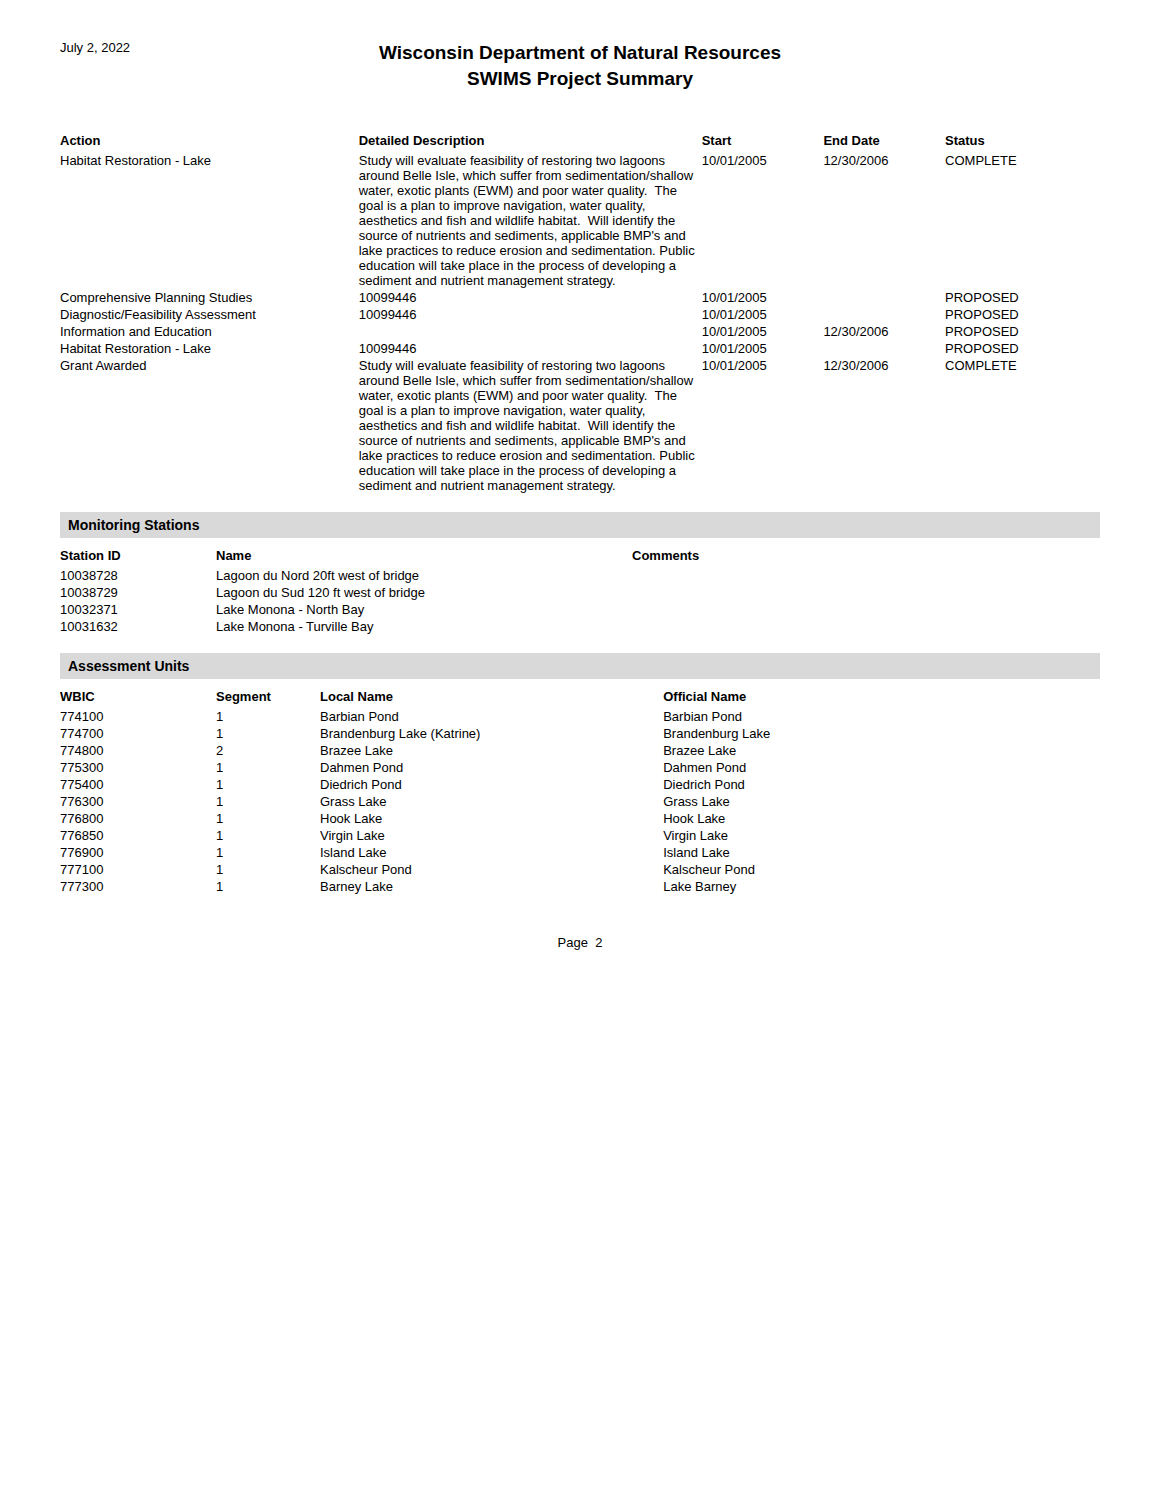July 2, 2022
Wisconsin Department of Natural Resources
SWIMS Project Summary
| Action | Detailed Description | Start | End Date | Status |
| --- | --- | --- | --- | --- |
| Habitat Restoration - Lake | Study will evaluate feasibility of restoring two lagoons around Belle Isle, which suffer from sedimentation/shallow water, exotic plants (EWM) and poor water quality. The goal is a plan to improve navigation, water quality, aesthetics and fish and wildlife habitat. Will identify the source of nutrients and sediments, applicable BMP's and lake practices to reduce erosion and sedimentation. Public education will take place in the process of developing a sediment and nutrient management strategy. | 10/01/2005 | 12/30/2006 | COMPLETE |
| Comprehensive Planning Studies | 10099446 | 10/01/2005 | | PROPOSED |
| Diagnostic/Feasibility Assessment | 10099446 | 10/01/2005 | | PROPOSED |
| Information and Education | | 10/01/2005 | 12/30/2006 | PROPOSED |
| Habitat Restoration - Lake | 10099446 | 10/01/2005 | | PROPOSED |
| Grant Awarded | Study will evaluate feasibility of restoring two lagoons around Belle Isle, which suffer from sedimentation/shallow water, exotic plants (EWM) and poor water quality. The goal is a plan to improve navigation, water quality, aesthetics and fish and wildlife habitat. Will identify the source of nutrients and sediments, applicable BMP's and lake practices to reduce erosion and sedimentation. Public education will take place in the process of developing a sediment and nutrient management strategy. | 10/01/2005 | 12/30/2006 | COMPLETE |
Monitoring Stations
| Station ID | Name | Comments |
| --- | --- | --- |
| 10038728 | Lagoon du Nord 20ft west of bridge | |
| 10038729 | Lagoon du Sud 120 ft west of bridge | |
| 10032371 | Lake Monona - North Bay | |
| 10031632 | Lake Monona - Turville Bay | |
Assessment Units
| WBIC | Segment | Local Name | Official Name |
| --- | --- | --- | --- |
| 774100 | 1 | Barbian Pond | Barbian Pond |
| 774700 | 1 | Brandenburg Lake (Katrine) | Brandenburg Lake |
| 774800 | 2 | Brazee Lake | Brazee Lake |
| 775300 | 1 | Dahmen Pond | Dahmen Pond |
| 775400 | 1 | Diedrich Pond | Diedrich Pond |
| 776300 | 1 | Grass Lake | Grass Lake |
| 776800 | 1 | Hook Lake | Hook Lake |
| 776850 | 1 | Virgin Lake | Virgin Lake |
| 776900 | 1 | Island Lake | Island Lake |
| 777100 | 1 | Kalscheur Pond | Kalscheur Pond |
| 777300 | 1 | Barney Lake | Lake Barney |
Page 2